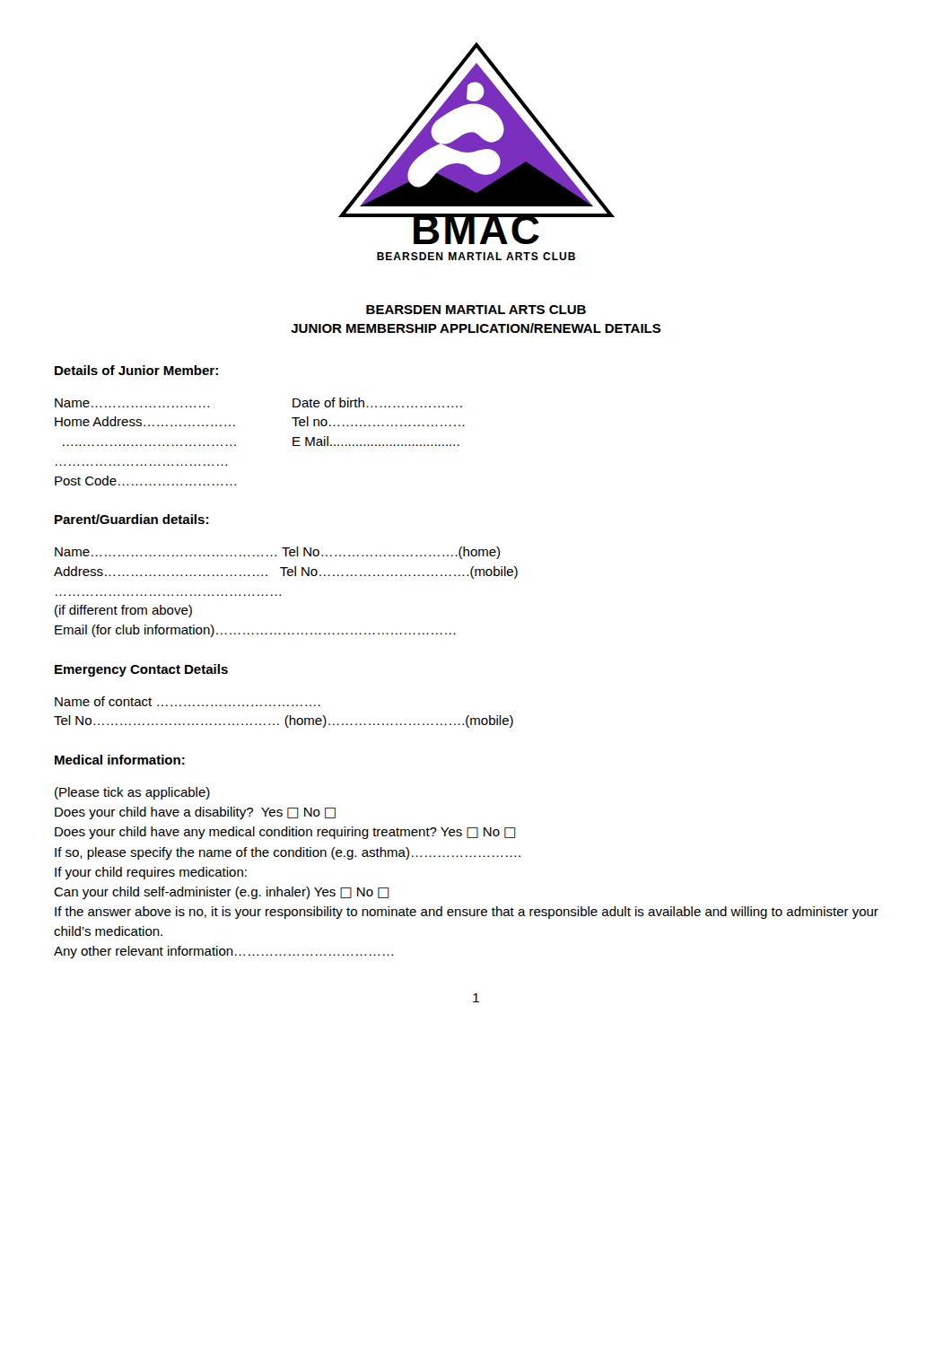BMAC BEARSDEN MARTIAL ARTS CLUB
BEARSDEN MARTIAL ARTS CLUB
JUNIOR MEMBERSHIP APPLICATION/RENEWAL DETAILS
Details of Junior Member:
Name………………………
Home Address…………………
…..………..……………………
…………………………………
Post Code………………………
Date of birth………………….
Tel no…….……………………
E Mail...................................
Parent/Guardian details:
Name…………………………………… Tel No………………………….(home)
Address………………………………. Tel No…………………………….(mobile)
……………………………………………
(if different from above)
Email (for club information)………………………………………………
Emergency Contact Details
Name of contact ……………………………….
Tel No…………………………………… (home)………………………….(mobile)
Medical information:
(Please tick as applicable)
Does your child have a disability? Yes □ No □
Does your child have any medical condition requiring treatment? Yes □ No □
If so, please specify the name of the condition (e.g. asthma)…………………….
If your child requires medication:
Can your child self-administer (e.g. inhaler) Yes □ No □
If the answer above is no, it is your responsibility to nominate and ensure that a responsible adult is available and willing to administer your child’s medication.
Any other relevant information………………………………
1